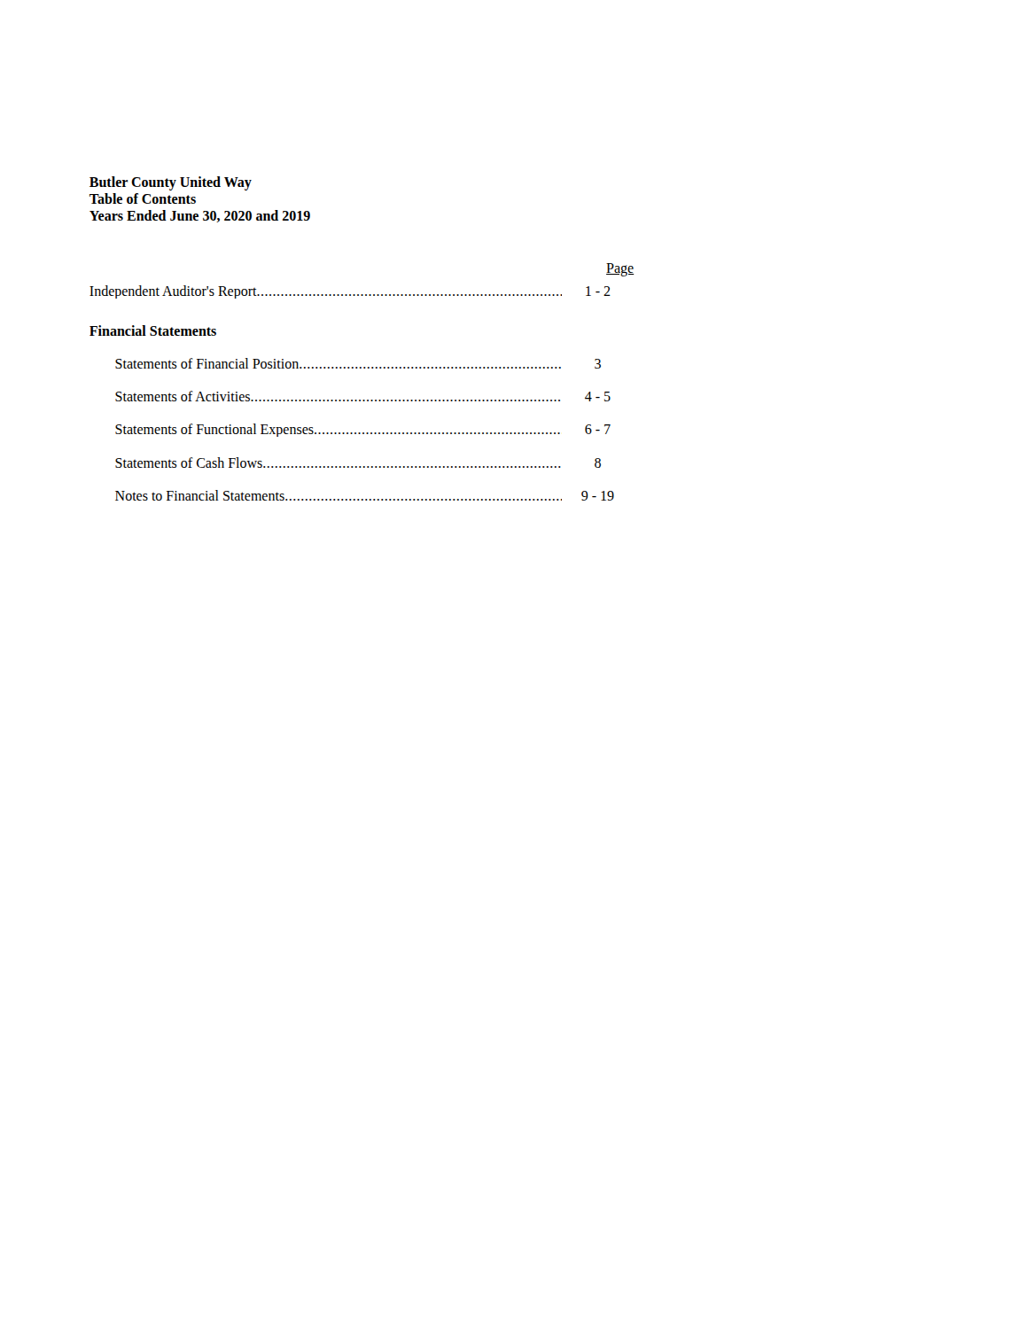Butler County United Way
Table of Contents
Years Ended June 30, 2020 and 2019
Page
| Independent Auditor's Report ....................................................................................................................... | 1 - 2 |
| Financial Statements | |
| Statements of Financial Position ............................................................................................................. | 3 |
| Statements of Activities ............................................................................................................................. | 4 - 5 |
| Statements of Functional Expenses ......................................................................................................... | 6 - 7 |
| Statements of Cash Flows ......................................................................................................................... | 8 |
| Notes to Financial Statements ................................................................................................................. | 9 - 19 |